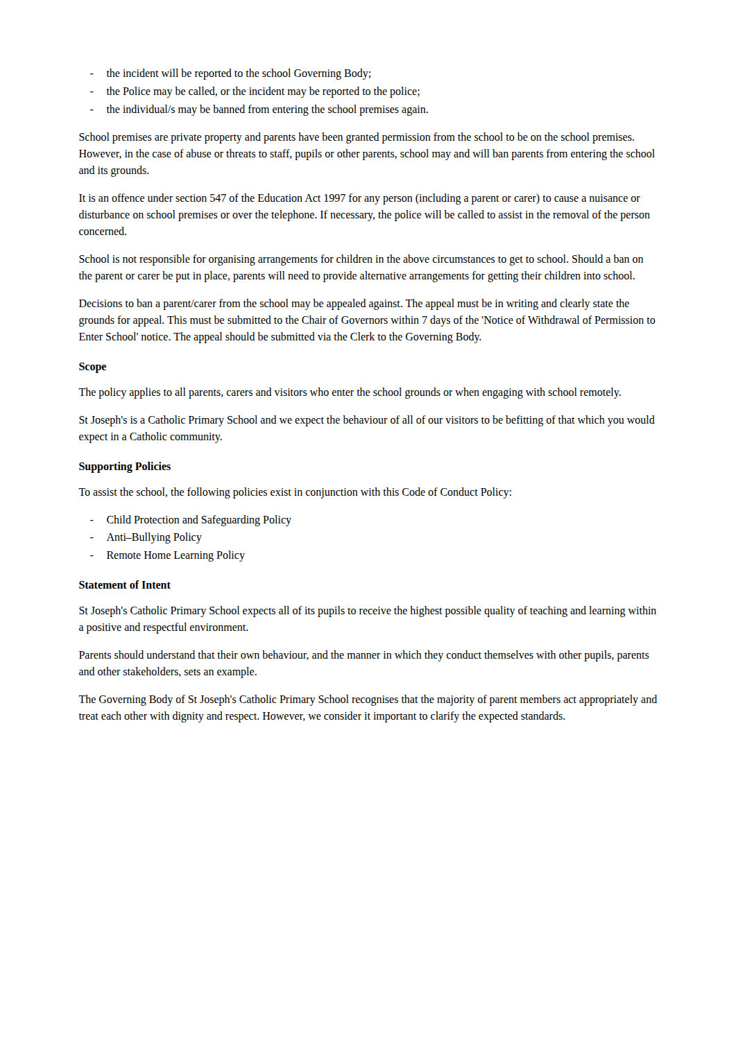the incident will be reported to the school Governing Body;
the Police may be called, or the incident may be reported to the police;
the individual/s may be banned from entering the school premises again.
School premises are private property and parents have been granted permission from the school to be on the school premises. However, in the case of abuse or threats to staff, pupils or other parents, school may and will ban parents from entering the school and its grounds.
It is an offence under section 547 of the Education Act 1997 for any person (including a parent or carer) to cause a nuisance or disturbance on school premises or over the telephone. If necessary, the police will be called to assist in the removal of the person concerned.
School is not responsible for organising arrangements for children in the above circumstances to get to school. Should a ban on the parent or carer be put in place, parents will need to provide alternative arrangements for getting their children into school.
Decisions to ban a parent/carer from the school may be appealed against. The appeal must be in writing and clearly state the grounds for appeal. This must be submitted to the Chair of Governors within 7 days of the 'Notice of Withdrawal of Permission to Enter School' notice. The appeal should be submitted via the Clerk to the Governing Body.
Scope
The policy applies to all parents, carers and visitors who enter the school grounds or when engaging with school remotely.
St Joseph's is a Catholic Primary School and we expect the behaviour of all of our visitors to be befitting of that which you would expect in a Catholic community.
Supporting Policies
To assist the school, the following policies exist in conjunction with this Code of Conduct Policy:
Child Protection and Safeguarding Policy
Anti–Bullying Policy
Remote Home Learning Policy
Statement of Intent
St Joseph's Catholic Primary School expects all of its pupils to receive the highest possible quality of teaching and learning within a positive and respectful environment.
Parents should understand that their own behaviour, and the manner in which they conduct themselves with other pupils, parents and other stakeholders, sets an example.
The Governing Body of St Joseph's Catholic Primary School recognises that the majority of parent members act appropriately and treat each other with dignity and respect. However, we consider it important to clarify the expected standards.